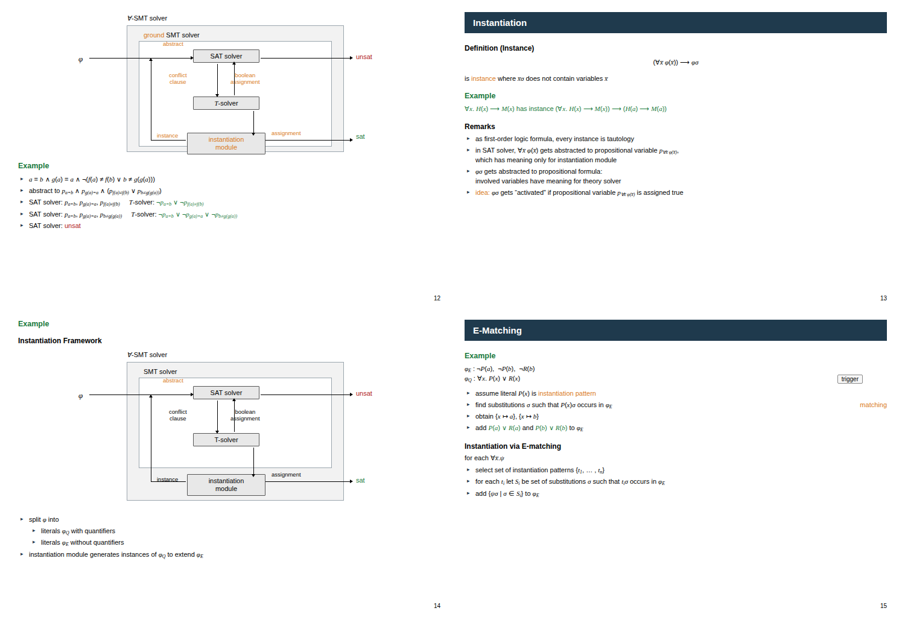∀-SMT solver
ground SMT solver
φ
unsat
sat
SAT solver
T-solver
instantiation
module
abstract
conflict
clause
boolean
assignment
instance
assignment
Example
a = b ∧ g(a) = a ∧ ¬(f(a) ≠ f(b) ∨ b ≠ g(g(a)))
abstract to pa=b ∧ pg(a)=a ∧ (pf(a)≠f(b) ∨ pb≠g(g(a)))
SAT solver: pa=b, pg(a)=a, pf(a)≠f(b) T-solver: ¬pa=b ∨ ¬pf(a)≠f(b)
SAT solver: pa=b, pg(a)=a, pb≠g(g(a)) T-solver: ¬pa=b ∨ ¬pg(a)=a ∨ ¬pb≠g(g(a))
SAT solver: unsat
12
Instantiation
Definition (Instance)
(∀x̅ φ(x̅)) ⟶ φσ
is instance where x̅σ does not contain variables x̅
Example
∀x. H(x) ⟶ M(x) has instance (∀x. H(x) ⟶ M(x)) ⟶ (H(a) ⟶ M(a))
Remarks
as first-order logic formula, every instance is tautology
in SAT solver, ∀x̅ φ(x̅) gets abstracted to propositional variable p∀x̅ φ(x̅),
which has meaning only for instantiation module
φσ gets abstracted to propositional formula:
involved variables have meaning for theory solver
idea: φσ gets “activated” if propositional variable p∀x̅ φ(x̅) is assigned true
13
Example
Instantiation Framework
∀-SMT solver
SMT solver
φ
unsat
sat
SAT solver
T-solver
instantiation
module
abstract
conflict
clause
boolean
assignment
instance
assignment
split φ into
literals φQ with quantifiers
literals φE without quantifiers
instantiation module generates instances of φQ to extend φE
14
E-Matching
Example
φE : ¬P(a), ¬P(b), ¬R(b)
φQ : ∀x. P(x) ∨ R(x) trigger
assume literal P(x) is instantiation pattern
find substitutions σ such that P(x)σ occurs in φE matching
obtain {x ↦ a}, {x ↦ b}
add P(a) ∨ R(a) and P(b) ∨ R(b) to φE
Instantiation via E-matching
for each ∀x̅.ψ
select set of instantiation patterns {t1, … , tn}
for each ti let Si be set of substitutions σ such that tiσ occurs in φE
add {ψσ | σ ∈ Si} to φE
15